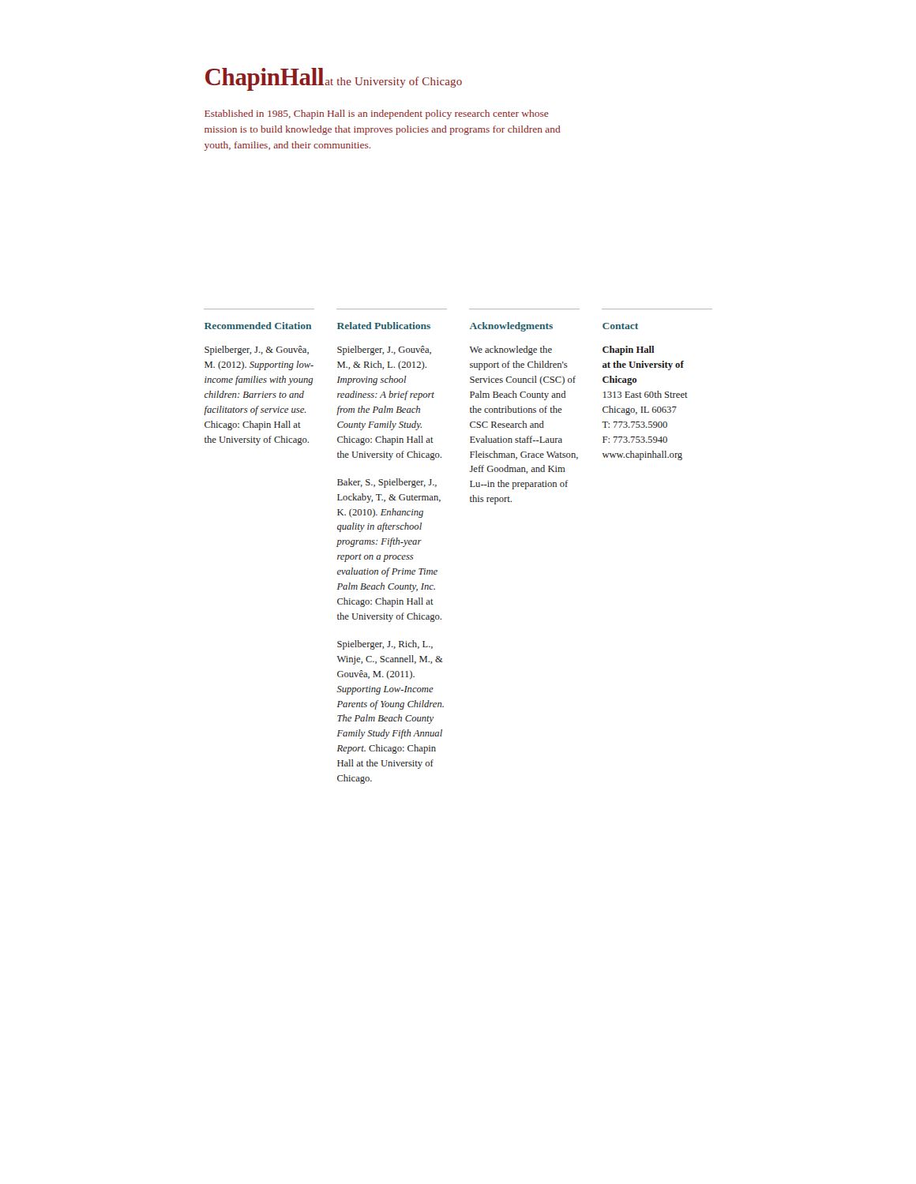ChapinHall at the University of Chicago
Established in 1985, Chapin Hall is an independent policy research center whose mission is to build knowledge that improves policies and programs for children and youth, families, and their communities.
Recommended Citation
Spielberger, J., & Gouvêa, M. (2012). Supporting low-income families with young children: Barriers to and facilitators of service use. Chicago: Chapin Hall at the University of Chicago.
Related Publications
Spielberger, J., Gouvêa, M., & Rich, L. (2012). Improving school readiness: A brief report from the Palm Beach County Family Study. Chicago: Chapin Hall at the University of Chicago.
Baker, S., Spielberger, J., Lockaby, T., & Guterman, K. (2010). Enhancing quality in afterschool programs: Fifth-year report on a process evaluation of Prime Time Palm Beach County, Inc. Chicago: Chapin Hall at the University of Chicago.
Spielberger, J., Rich, L., Winje, C., Scannell, M., & Gouvêa, M. (2011). Supporting Low-Income Parents of Young Children. The Palm Beach County Family Study Fifth Annual Report. Chicago: Chapin Hall at the University of Chicago.
Acknowledgments
We acknowledge the support of the Children's Services Council (CSC) of Palm Beach County and the contributions of the CSC Research and Evaluation staff--Laura Fleischman, Grace Watson, Jeff Goodman, and Kim Lu--in the preparation of this report.
Contact
Chapin Hall at the University of Chicago
1313 East 60th Street Chicago, IL 60637 T: 773.753.5900 F: 773.753.5940 www.chapinhall.org